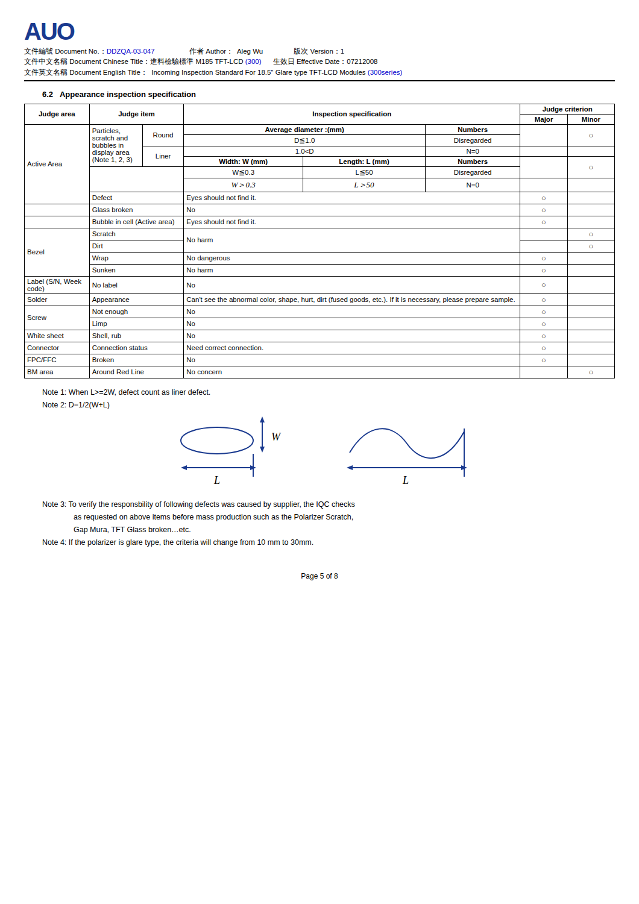AUO
文件編號 Document No.：DDZQA-03-047 作者 Author： Aleg Wu 版次 Version：1
文件中文名稱 Document Chinese Title：進料檢驗標準 M185 TFT-LCD (300) 生效日 Effective Date：07212008
文件英文名稱 Document English Title： Incoming Inspection Standard For 18.5" Glare type TFT-LCD Modules (300series)
6.2 Appearance inspection specification
| Judge area | Judge item | Inspection specification | Judge criterion |
| --- | --- | --- | --- |
| Major | Minor |
| Active Area | Particles, scratch and bubbles in display area (Note 1, 2, 3) | Round | Average diameter :(mm) | Numbers | | ○ |
| D≦1.0 | Disregarded |
| Liner | 1.0<D | N=0 | | |
| Width: W (mm) | Length: L (mm) | Numbers | | ○ |
| | W≦0.3 | L≦50 | Disregarded |
| | W＞0.3 | L＞50 | N=0 | | |
| Defect | Eyes should not find it. | ○ | |
| | Glass broken | No | ○ | |
| | Bubble in cell (Active area) | Eyes should not find it. | ○ | |
| Bezel | Scratch | No harm | | ○ |
| Dirt | | ○ |
| Wrap | No dangerous | ○ | |
| Sunken | No harm | ○ | |
| Label (S/N, Week code) | No label | No | ○ | |
| Solder | Appearance | Can't see the abnormal color, shape, hurt, dirt (fused goods, etc.). If it is necessary, please prepare sample. | ○ | |
| Screw | Not enough | No | ○ | |
| Limp | No | ○ | |
| White sheet | Shell, rub | No | ○ | |
| Connector | Connection status | Need correct connection. | ○ | |
| FPC/FFC | Broken | No | ○ | |
| BM area | Around Red Line | No concern | | ○ |
Note 1: When L>=2W, defect count as liner defect.
Note 2: D=1/2(W+L)
W L L
Note 3: To verify the responsbility of following defects was caused by supplier, the IQC checks
as requested on above items before mass production such as the Polarizer Scratch,
Gap Mura, TFT Glass broken…etc.
Note 4: If the polarizer is glare type, the criteria will change from 10 mm to 30mm.
Page 5 of 8